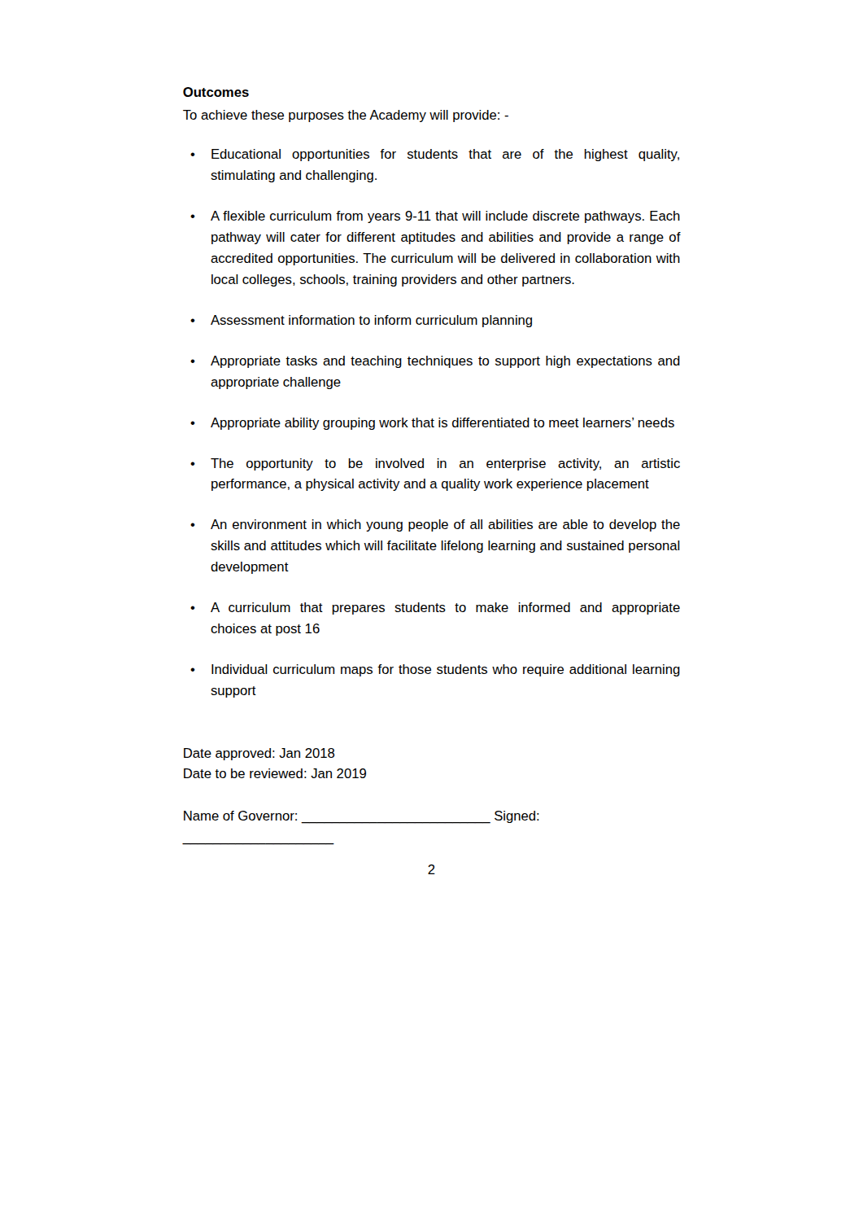Outcomes
To achieve these purposes the Academy will provide: -
Educational opportunities for students that are of the highest quality, stimulating and challenging.
A flexible curriculum from years 9-11 that will include discrete pathways. Each pathway will cater for different aptitudes and abilities and provide a range of accredited opportunities. The curriculum will be delivered in collaboration with local colleges, schools, training providers and other partners.
Assessment information to inform curriculum planning
Appropriate tasks and teaching techniques to support high expectations and appropriate challenge
Appropriate ability grouping work that is differentiated to meet learners’ needs
The opportunity to be involved in an enterprise activity, an artistic performance, a physical activity and a quality work experience placement
An environment in which young people of all abilities are able to develop the skills and attitudes which will facilitate lifelong learning and sustained personal development
A curriculum that prepares students to make informed and appropriate choices at post 16
Individual curriculum maps for those students who require additional learning support
Date approved: Jan 2018
Date to be reviewed: Jan 2019
Name of Governor: _________________________ Signed: ____________________
2